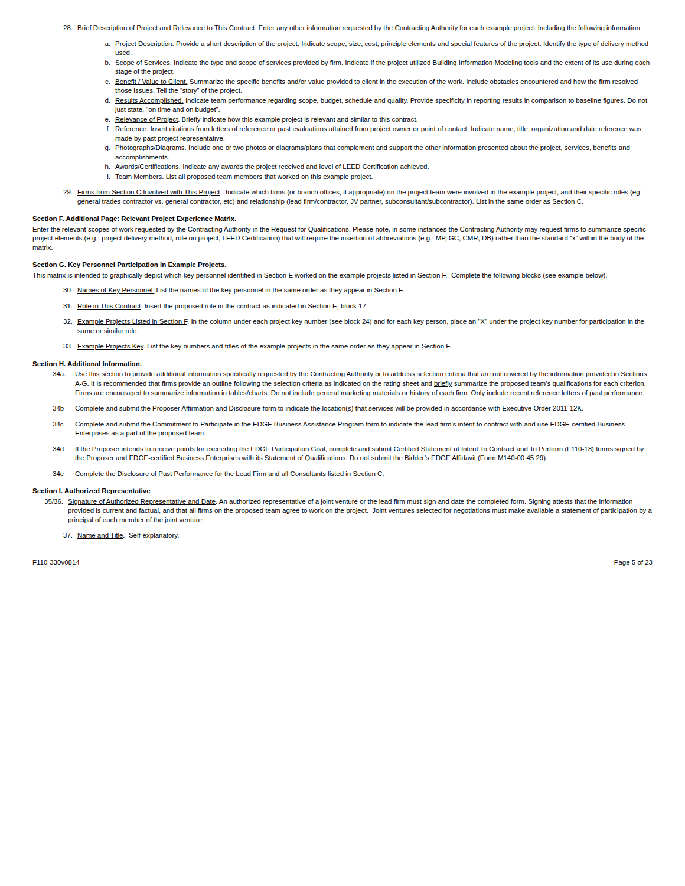28.
Brief Description of Project and Relevance to This Contract. Enter any other information requested by the Contracting Authority for each example project. Including the following information:
a. Project Description. Provide a short description of the project. Indicate scope, size, cost, principle elements and special features of the project. Identify the type of delivery method used.
b. Scope of Services. Indicate the type and scope of services provided by firm. Indicate if the project utilized Building Information Modeling tools and the extent of its use during each stage of the project.
c. Benefit / Value to Client. Summarize the specific benefits and/or value provided to client in the execution of the work. Include obstacles encountered and how the firm resolved those issues. Tell the “story” of the project.
d. Results Accomplished. Indicate team performance regarding scope, budget, schedule and quality. Provide specificity in reporting results in comparison to baseline figures. Do not just state, “on time and on budget”.
e. Relevance of Project. Briefly indicate how this example project is relevant and similar to this contract.
f. Reference. Insert citations from letters of reference or past evaluations attained from project owner or point of contact. Indicate name, title, organization and date reference was made by past project representative.
g. Photographs/Diagrams. Include one or two photos or diagrams/plans that complement and support the other information presented about the project, services, benefits and accomplishments.
h. Awards/Certifications. Indicate any awards the project received and level of LEED Certification achieved.
i. Team Members. List all proposed team members that worked on this example project.
29.
Firms from Section C Involved with This Project. Indicate which firms (or branch offices, if appropriate) on the project team were involved in the example project, and their specific roles (eg: general trades contractor vs. general contractor, etc) and relationship (lead firm/contractor, JV partner, subconsultant/subcontractor). List in the same order as Section C.
Section F. Additional Page: Relevant Project Experience Matrix.
Enter the relevant scopes of work requested by the Contracting Authority in the Request for Qualifications. Please note, in some instances the Contracting Authority may request firms to summarize specific project elements (e.g.: project delivery method, role on project, LEED Certification) that will require the insertion of abbreviations (e.g.: MP, GC, CMR, DB) rather than the standard “x” within the body of the matrix.
Section G. Key Personnel Participation in Example Projects.
This matrix is intended to graphically depict which key personnel identified in Section E worked on the example projects listed in Section F. Complete the following blocks (see example below).
30.
Names of Key Personnel. List the names of the key personnel in the same order as they appear in Section E.
31.
Role in This Contract. Insert the proposed role in the contract as indicated in Section E, block 17.
32.
Example Projects Listed in Section F. In the column under each project key number (see block 24) and for each key person, place an "X" under the project key number for participation in the same or similar role.
33.
Example Projects Key. List the key numbers and titles of the example projects in the same order as they appear in Section F.
Section H. Additional Information.
34a.
Use this section to provide additional information specifically requested by the Contracting Authority or to address selection criteria that are not covered by the information provided in Sections A-G. It is recommended that firms provide an outline following the selection criteria as indicated on the rating sheet and briefly summarize the proposed team’s qualifications for each criterion. Firms are encouraged to summarize information in tables/charts. Do not include general marketing materials or history of each firm. Only include recent reference letters of past performance.
34b
Complete and submit the Proposer Affirmation and Disclosure form to indicate the location(s) that services will be provided in accordance with Executive Order 2011-12K.
34c
Complete and submit the Commitment to Participate in the EDGE Business Assistance Program form to indicate the lead firm’s intent to contract with and use EDGE-certified Business Enterprises as a part of the proposed team.
34d
If the Proposer intends to receive points for exceeding the EDGE Participation Goal, complete and submit Certified Statement of Intent To Contract and To Perform (F110-13) forms signed by the Proposer and EDGE-certified Business Enterprises with its Statement of Qualifications. Do not submit the Bidder’s EDGE Affidavit (Form M140-00 45 29).
34e
Complete the Disclosure of Past Performance for the Lead Firm and all Consultants listed in Section C.
Section I. Authorized Representative
35/36.
Signature of Authorized Representative and Date. An authorized representative of a joint venture or the lead firm must sign and date the completed form. Signing attests that the information provided is current and factual, and that all firms on the proposed team agree to work on the project. Joint ventures selected for negotiations must make available a statement of participation by a principal of each member of the joint venture.
37.
Name and Title. Self-explanatory.
F110-330v0814 Page 5 of 23